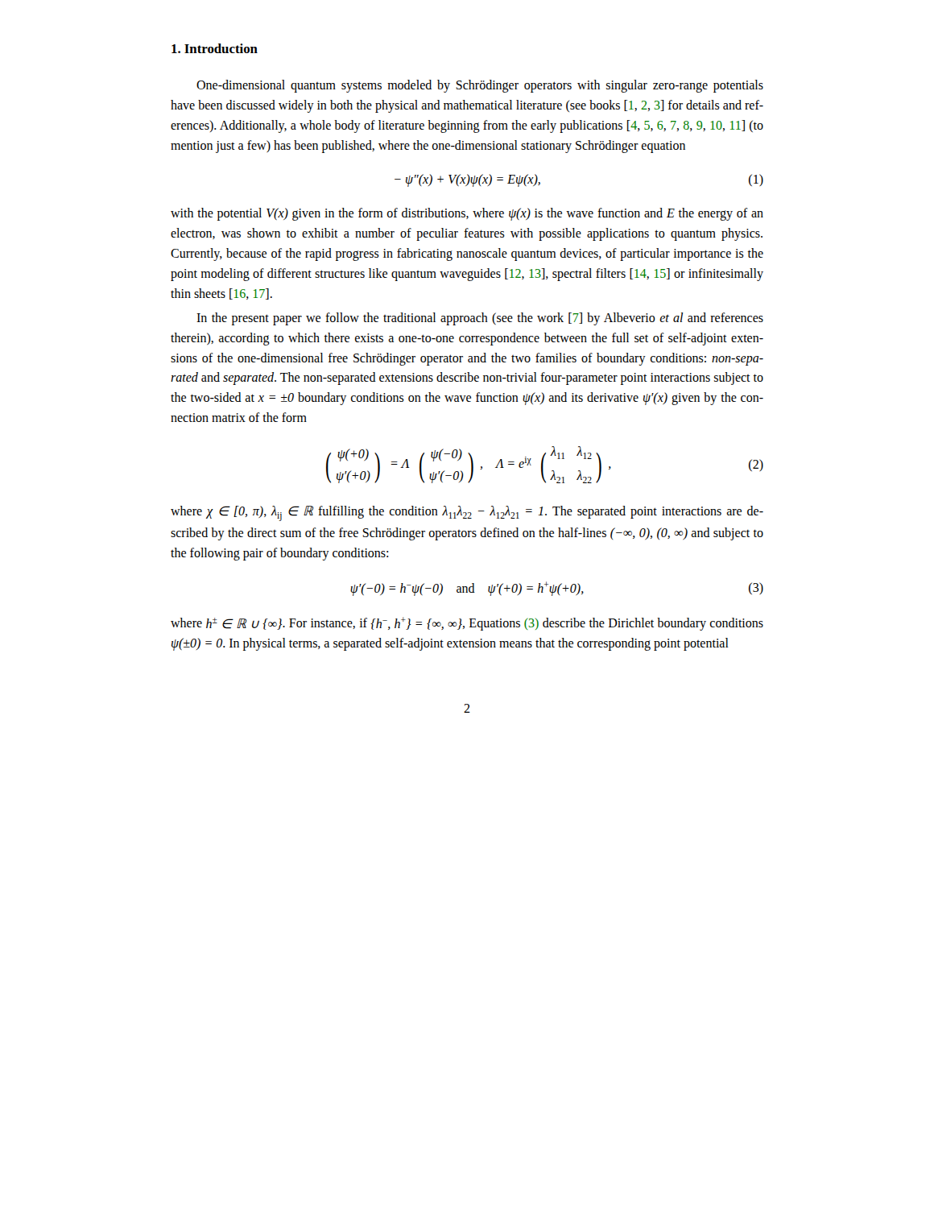1. Introduction
One-dimensional quantum systems modeled by Schrödinger operators with singular zero-range potentials have been discussed widely in both the physical and mathematical literature (see books [1, 2, 3] for details and references). Additionally, a whole body of literature beginning from the early publications [4, 5, 6, 7, 8, 9, 10, 11] (to mention just a few) has been published, where the one-dimensional stationary Schrödinger equation
− ψ″(x) + V(x)ψ(x) = Eψ(x), (1)
with the potential V(x) given in the form of distributions, where ψ(x) is the wave function and E the energy of an electron, was shown to exhibit a number of peculiar features with possible applications to quantum physics. Currently, because of the rapid progress in fabricating nanoscale quantum devices, of particular importance is the point modeling of different structures like quantum waveguides [12, 13], spectral filters [14, 15] or infinitesimally thin sheets [16, 17].
In the present paper we follow the traditional approach (see the work [7] by Albeverio et al and references therein), according to which there exists a one-to-one correspondence between the full set of self-adjoint extensions of the one-dimensional free Schrödinger operator and the two families of boundary conditions: non-separated and separated. The non-separated extensions describe non-trivial four-parameter point interactions subject to the two-sided at x = ±0 boundary conditions on the wave function ψ(x) and its derivative ψ′(x) given by the connection matrix of the form
( ψ(+0) ψ′(+0) ) = Λ ( ψ(−0) ψ′(−0) ) , Λ = eiχ ( λ11 λ21 λ12 λ22 ) , (2)
where χ ∈ [0, π), λij ∈ ℝ fulfilling the condition λ11λ22 − λ12λ21 = 1. The separated point interactions are described by the direct sum of the free Schrödinger operators defined on the half-lines (−∞, 0), (0, ∞) and subject to the following pair of boundary conditions:
ψ′(−0) = h−ψ(−0) and ψ′(+0) = h+ψ(+0), (3)
where h± ∈ ℝ ∪ {∞}. For instance, if {h−, h+} = {∞, ∞}, Equations (3) describe the Dirichlet boundary conditions ψ(±0) = 0. In physical terms, a separated self-adjoint extension means that the corresponding point potential
2